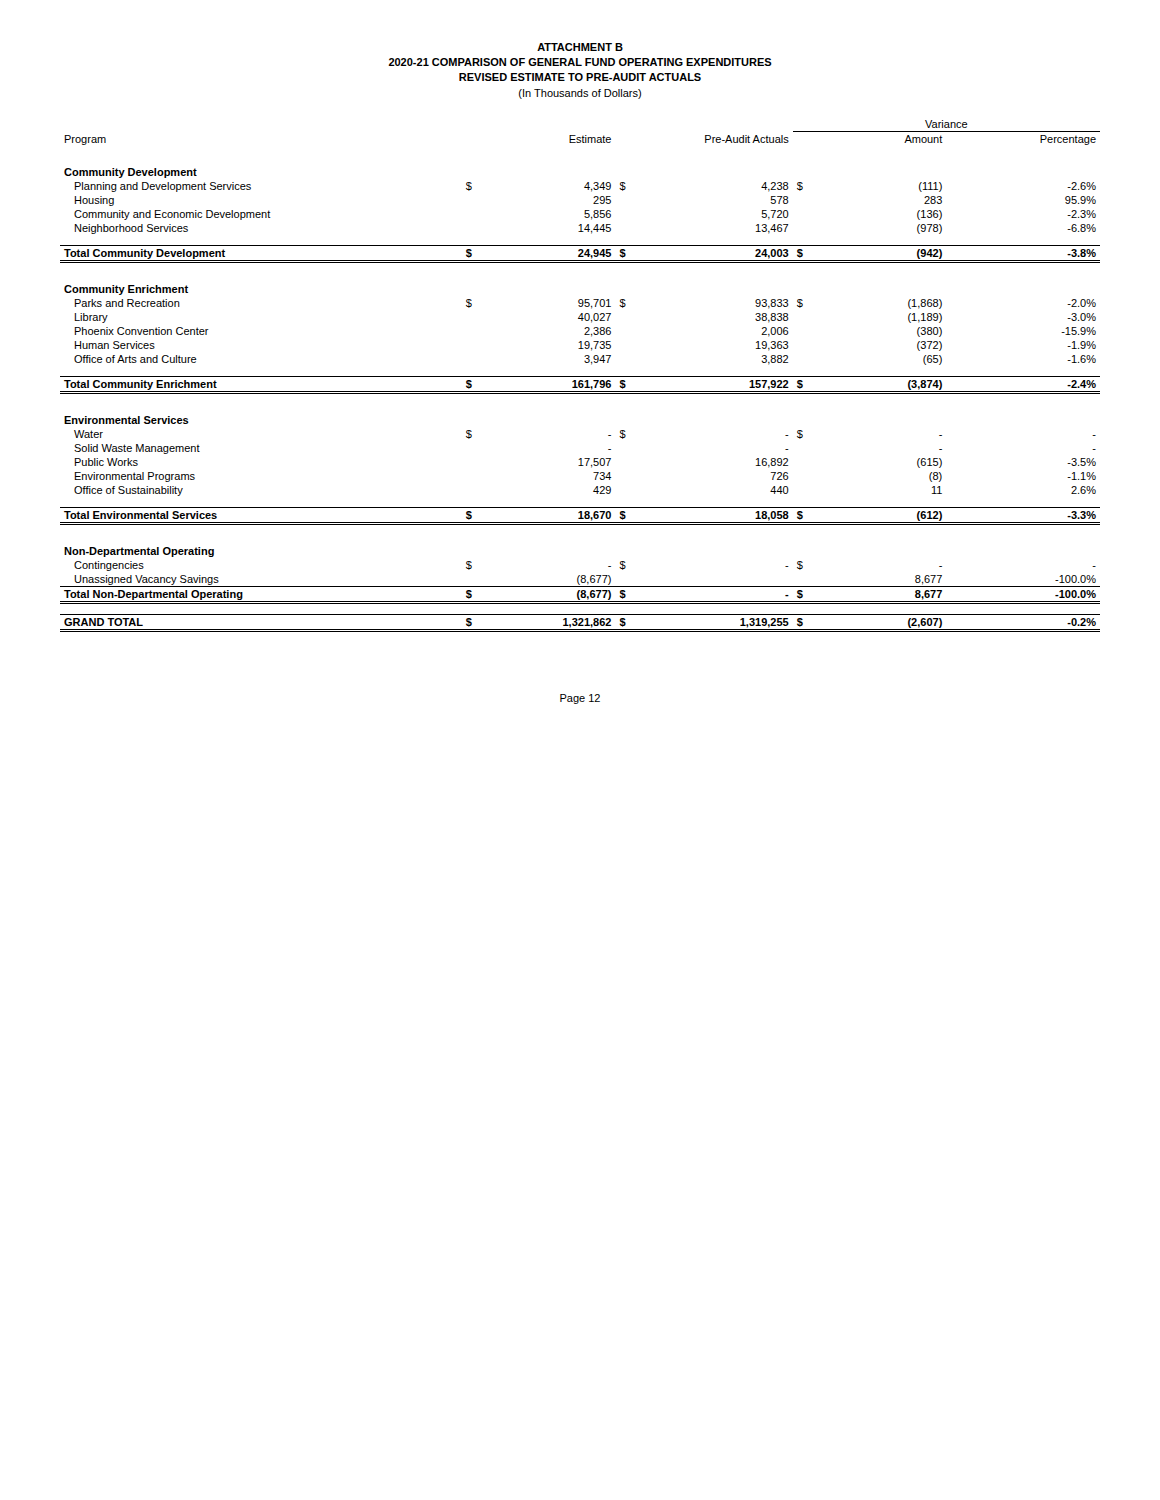ATTACHMENT B
2020-21 COMPARISON OF GENERAL FUND OPERATING EXPENDITURES
REVISED ESTIMATE TO PRE-AUDIT ACTUALS
(In Thousands of Dollars)
| | Variance |
| --- | --- |
| Program | | Estimate | | Pre-Audit Actuals | | Amount | Percentage |
| Community Development | |
| Planning and Development Services | $ | 4,349 | $ | 4,238 | $ | (111) | -2.6% |
| Housing | | 295 | | 578 | | 283 | 95.9% |
| Community and Economic Development | | 5,856 | | 5,720 | | (136) | -2.3% |
| Neighborhood Services | | 14,445 | | 13,467 | | (978) | -6.8% |
| Total Community Development | $ | 24,945 | $ | 24,003 | $ | (942) | -3.8% |
| Community Enrichment | |
| Parks and Recreation | $ | 95,701 | $ | 93,833 | $ | (1,868) | -2.0% |
| Library | | 40,027 | | 38,838 | | (1,189) | -3.0% |
| Phoenix Convention Center | | 2,386 | | 2,006 | | (380) | -15.9% |
| Human Services | | 19,735 | | 19,363 | | (372) | -1.9% |
| Office of Arts and Culture | | 3,947 | | 3,882 | | (65) | -1.6% |
| Total Community Enrichment | $ | 161,796 | $ | 157,922 | $ | (3,874) | -2.4% |
| Environmental Services | |
| Water | $ | - | $ | - | $ | - | - |
| Solid Waste Management | | - | | - | | - | - |
| Public Works | | 17,507 | | 16,892 | | (615) | -3.5% |
| Environmental Programs | | 734 | | 726 | | (8) | -1.1% |
| Office of Sustainability | | 429 | | 440 | | 11 | 2.6% |
| Total Environmental Services | $ | 18,670 | $ | 18,058 | $ | (612) | -3.3% |
| Non-Departmental Operating | |
| Contingencies | $ | - | $ | - | $ | - | - |
| Unassigned Vacancy Savings | | (8,677) | | | | 8,677 | -100.0% |
| Total Non-Departmental Operating | $ | (8,677) | $ | - | $ | 8,677 | -100.0% |
| GRAND TOTAL | $ | 1,321,862 | $ | 1,319,255 | $ | (2,607) | -0.2% |
Page 12